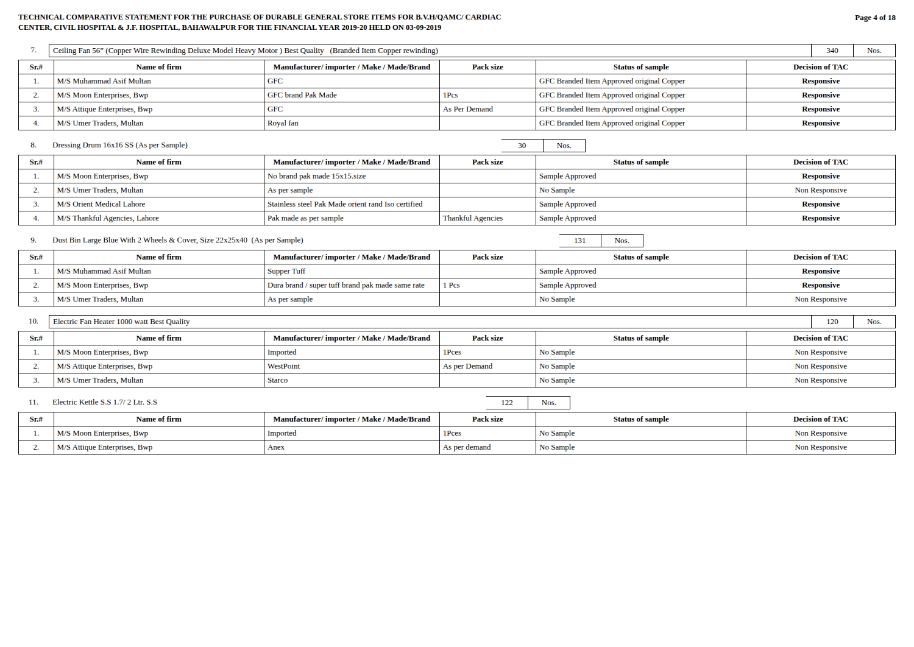Page 4 of 18 TECHNICAL COMPARATIVE STATEMENT FOR THE PURCHASE OF DURABLE GENERAL STORE ITEMS FOR B.V.H/QAMC/ CARDIAC
CENTER, CIVIL HOSPITAL & J.F. HOSPITAL, BAHAWALPUR FOR THE FINANCIAL YEAR 2019-20 HELD ON 03-09-2019
7.
Ceiling Fan 56” (Copper Wire Rewinding Deluxe Model Heavy Motor ) Best Quality (Branded Item Copper rewinding)
340
Nos.
| Sr.# | Name of firm | Manufacturer/ importer / Make / Made/Brand | Pack size | Status of sample | Decision of TAC |
| --- | --- | --- | --- | --- | --- |
| 1. | M/S Muhammad Asif Multan | GFC | | GFC Branded Item Approved original Copper | Responsive |
| 2. | M/S Moon Enterprises, Bwp | GFC brand Pak Made | 1Pcs | GFC Branded Item Approved original Copper | Responsive |
| 3. | M/S Attique Enterprises, Bwp | GFC | As Per Demand | GFC Branded Item Approved original Copper | Responsive |
| 4. | M/S Umer Traders, Multan | Royal fan | | GFC Branded Item Approved original Copper | Responsive |
8.
Dressing Drum 16x16 SS (As per Sample)
30
Nos.
| Sr.# | Name of firm | Manufacturer/ importer / Make / Made/Brand | Pack size | Status of sample | Decision of TAC |
| --- | --- | --- | --- | --- | --- |
| 1. | M/S Moon Enterprises, Bwp | No brand pak made 15x15.size | | Sample Approved | Responsive |
| 2. | M/S Umer Traders, Multan | As per sample | | No Sample | Non Responsive |
| 3. | M/S Orient Medical Lahore | Stainless steel Pak Made orient rand Iso certified | | Sample Approved | Responsive |
| 4. | M/S Thankful Agencies, Lahore | Pak made as per sample | Thankful Agencies | Sample Approved | Responsive |
9.
Dust Bin Large Blue With 2 Wheels & Cover, Size 22x25x40 (As per Sample)
131
Nos.
| Sr.# | Name of firm | Manufacturer/ importer / Make / Made/Brand | Pack size | Status of sample | Decision of TAC |
| --- | --- | --- | --- | --- | --- |
| 1. | M/S Muhammad Asif Multan | Supper Tuff | | Sample Approved | Responsive |
| 2. | M/S Moon Enterprises, Bwp | Dura brand / super tuff brand pak made same rate | 1 Pcs | Sample Approved | Responsive |
| 3. | M/S Umer Traders, Multan | As per sample | | No Sample | Non Responsive |
10.
Electric Fan Heater 1000 watt Best Quality
120
Nos.
| Sr.# | Name of firm | Manufacturer/ importer / Make / Made/Brand | Pack size | Status of sample | Decision of TAC |
| --- | --- | --- | --- | --- | --- |
| 1. | M/S Moon Enterprises, Bwp | Imported | 1Pces | No Sample | Non Responsive |
| 2. | M/S Attique Enterprises, Bwp | WestPoint | As per Demand | No Sample | Non Responsive |
| 3. | M/S Umer Traders, Multan | Starco | | No Sample | Non Responsive |
11.
Electric Kettle S.S 1.7/ 2 Ltr. S.S
122
Nos.
| Sr.# | Name of firm | Manufacturer/ importer / Make / Made/Brand | Pack size | Status of sample | Decision of TAC |
| --- | --- | --- | --- | --- | --- |
| 1. | M/S Moon Enterprises, Bwp | Imported | 1Pces | No Sample | Non Responsive |
| 2. | M/S Attique Enterprises, Bwp | Anex | As per demand | No Sample | Non Responsive |